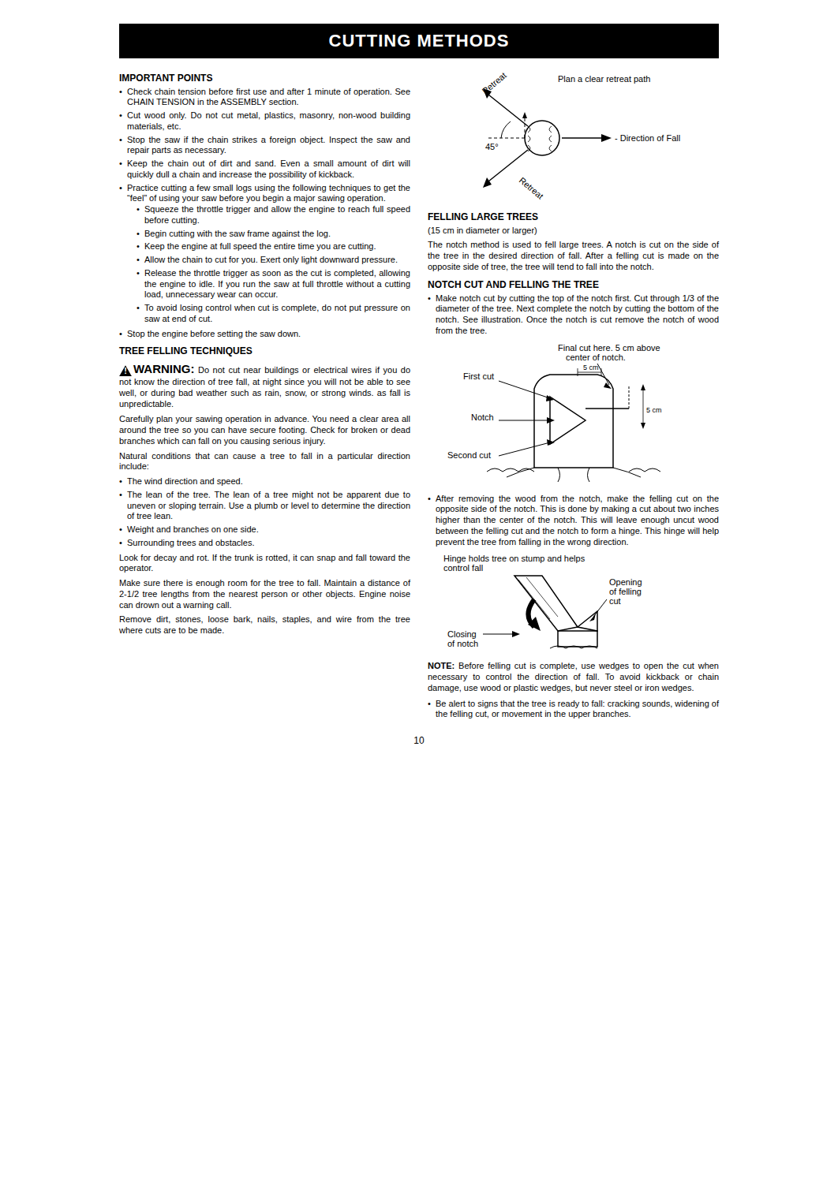CUTTING METHODS
Important Points
Check chain tension before first use and after 1 minute of operation. See CHAIN TENSION in the ASSEMBLY section.
Cut wood only. Do not cut metal, plastics, masonry, non-wood building materials, etc.
Stop the saw if the chain strikes a foreign object. Inspect the saw and repair parts as necessary.
Keep the chain out of dirt and sand. Even a small amount of dirt will quickly dull a chain and increase the possibility of kickback.
Practice cutting a few small logs using the following techniques to get the “feel” of using your saw before you begin a major sawing operation.
Squeeze the throttle trigger and allow the engine to reach full speed before cutting.
Begin cutting with the saw frame against the log.
Keep the engine at full speed the entire time you are cutting.
Allow the chain to cut for you. Exert only light downward pressure.
Release the throttle trigger as soon as the cut is completed, allowing the engine to idle. If you run the saw at full throttle without a cutting load, unnecessary wear can occur.
To avoid losing control when cut is complete, do not put pressure on saw at end of cut.
Stop the engine before setting the saw down.
Tree Felling Techniques
!WARNING: Do not cut near buildings or electrical wires if you do not know the direction of tree fall, at night since you will not be able to see well, or during bad weather such as rain, snow, or strong winds. as fall is unpredictable.
Carefully plan your sawing operation in advance. You need a clear area all around the tree so you can have secure footing. Check for broken or dead branches which can fall on you causing serious injury.
Natural conditions that can cause a tree to fall in a particular direction include:
The wind direction and speed.
The lean of the tree. The lean of a tree might not be apparent due to uneven or sloping terrain. Use a plumb or level to determine the direction of tree lean.
Weight and branches on one side.
Surrounding trees and obstacles.
Look for decay and rot. If the trunk is rotted, it can snap and fall toward the operator.
Make sure there is enough room for the tree to fall. Maintain a distance of 2-1/2 tree lengths from the nearest person or other objects. Engine noise can drown out a warning call.
Remove dirt, stones, loose bark, nails, staples, and wire from the tree where cuts are to be made.
Plan a clear retreat path - Direction of Fall Retreat Retreat 45°
Felling Large Trees
(15 cm in diameter or larger)
The notch method is used to fell large trees. A notch is cut on the side of the tree in the desired direction of fall. After a felling cut is made on the opposite side of tree, the tree will tend to fall into the notch.
Notch Cut and Felling the Tree
Make notch cut by cutting the top of the notch first. Cut through 1/3 of the diameter of the tree. Next complete the notch by cutting the bottom of the notch. See illustration. Once the notch is cut remove the notch of wood from the tree.
Final cut here. 5 cm above center of notch. First cut Notch Second cut 5 cm 5 cm
After removing the wood from the notch, make the felling cut on the opposite side of the notch. This is done by making a cut about two inches higher than the center of the notch. This will leave enough uncut wood between the felling cut and the notch to form a hinge. This hinge will help prevent the tree from falling in the wrong direction.
Hinge holds tree on stump and helps control fall Opening of felling cut Closing of notch
NOTE: Before felling cut is complete, use wedges to open the cut when necessary to control the direction of fall. To avoid kickback or chain damage, use wood or plastic wedges, but never steel or iron wedges.
Be alert to signs that the tree is ready to fall: cracking sounds, widening of the felling cut, or movement in the upper branches.
10